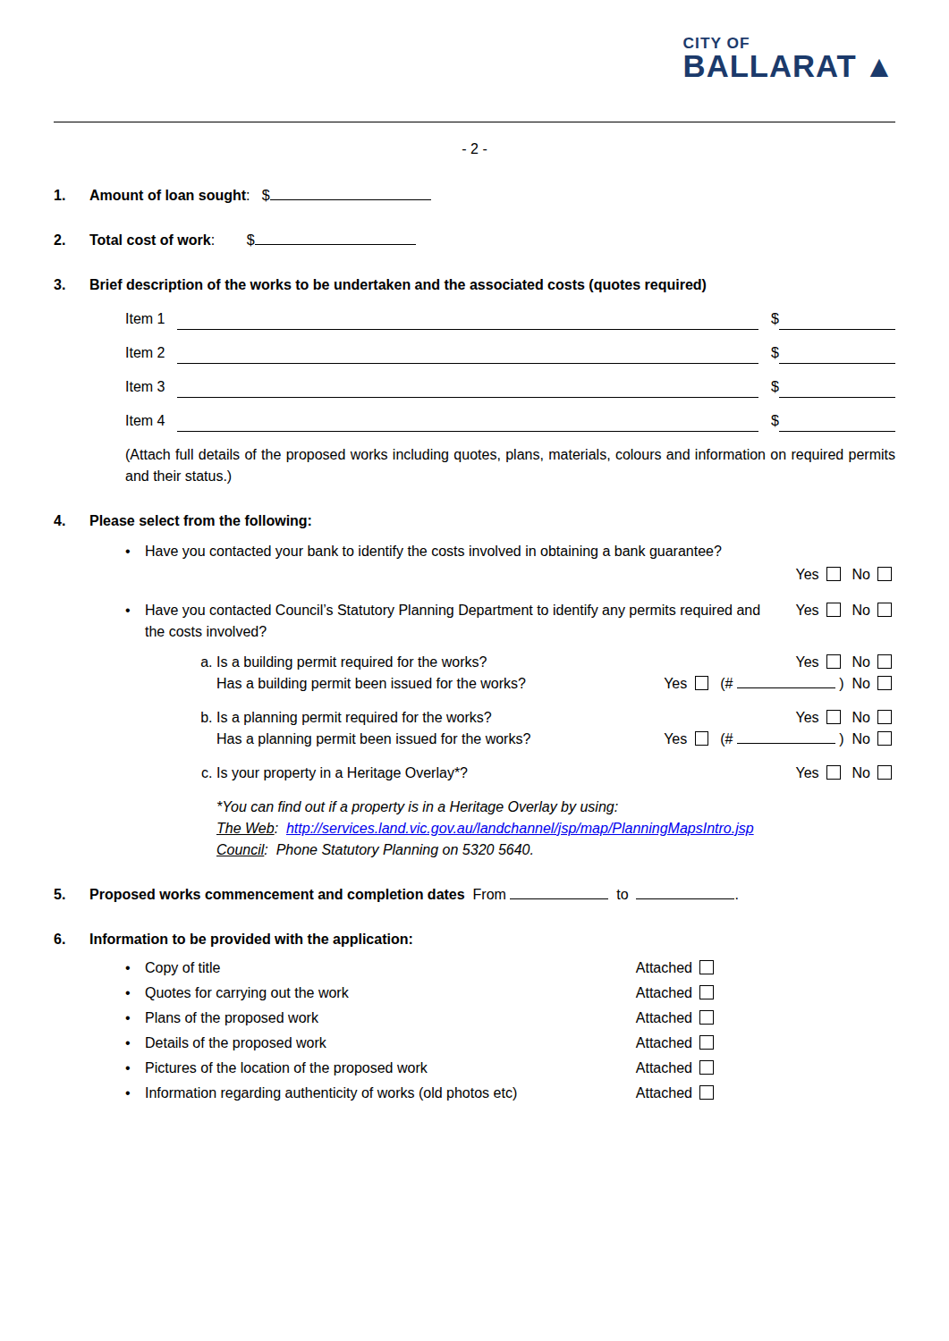CITY OF
BALLARAT▲
- 2 -
1. Amount of loan sought: $
2. Total cost of work: $
3. Brief description of the works to be undertaken and the associated costs (quotes required)
Item 1 $
Item 2 $
Item 3 $
Item 4 $
(Attach full details of the proposed works including quotes, plans, materials, colours and information on required permits and their status.)
4. Please select from the following:
Have you contacted your bank to identify the costs involved in obtaining a bank guarantee?
Yes No
Have you contacted Council’s Statutory Planning Department to identify any permits required and the costs involved? Yes No
Is a building permit required for the works? Yes No
Has a building permit been issued for the works? Yes (# ) No
Is a planning permit required for the works? Yes No
Has a planning permit been issued for the works? Yes (# ) No
Is your property in a Heritage Overlay*? Yes No
*You can find out if a property is in a Heritage Overlay by using:
The Web: http://services.land.vic.gov.au/landchannel/jsp/map/PlanningMapsIntro.jsp
Council: Phone Statutory Planning on 5320 5640.
5. Proposed works commencement and completion dates From to .
6. Information to be provided with the application:
Copy of title Attached
Quotes for carrying out the work Attached
Plans of the proposed work Attached
Details of the proposed work Attached
Pictures of the location of the proposed work Attached
Information regarding authenticity of works (old photos etc) Attached